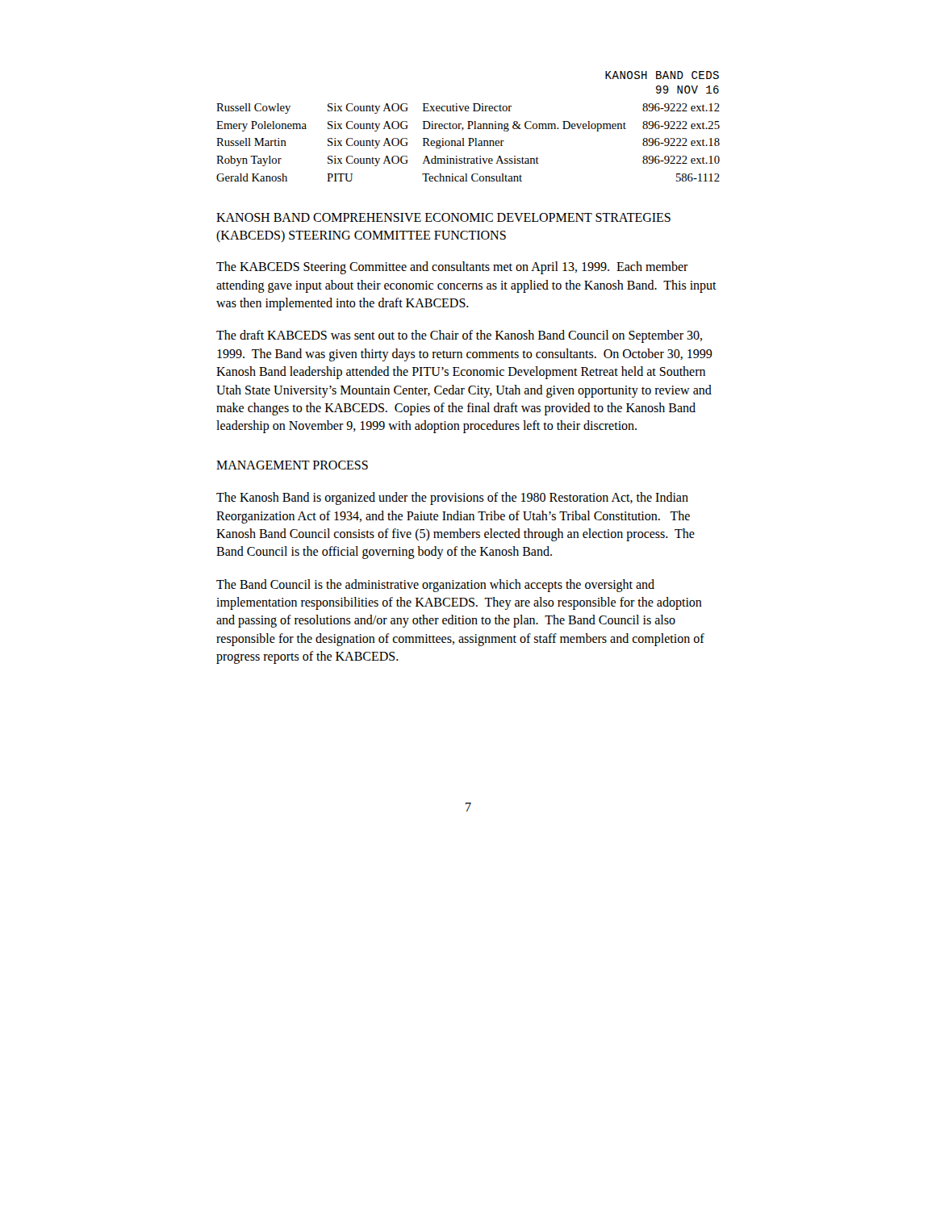KANOSH BAND CEDS
99 NOV 16
| Russell Cowley | Six County AOG | Executive Director | 896-9222 ext.12 |
| Emery Polelonema | Six County AOG | Director, Planning & Comm. Development | 896-9222 ext.25 |
| Russell Martin | Six County AOG | Regional Planner | 896-9222 ext.18 |
| Robyn Taylor | Six County AOG | Administrative Assistant | 896-9222 ext.10 |
| Gerald Kanosh | PITU | Technical Consultant | 586-1112 |
Kanosh Band Comprehensive Economic Development Strategies (KABCEDS) Steering Committee Functions
The KABCEDS Steering Committee and consultants met on April 13, 1999. Each member attending gave input about their economic concerns as it applied to the Kanosh Band. This input was then implemented into the draft KABCEDS.
The draft KABCEDS was sent out to the Chair of the Kanosh Band Council on September 30, 1999. The Band was given thirty days to return comments to consultants. On October 30, 1999 Kanosh Band leadership attended the PITU’s Economic Development Retreat held at Southern Utah State University’s Mountain Center, Cedar City, Utah and given opportunity to review and make changes to the KABCEDS. Copies of the final draft was provided to the Kanosh Band leadership on November 9, 1999 with adoption procedures left to their discretion.
Management Process
The Kanosh Band is organized under the provisions of the 1980 Restoration Act, the Indian Reorganization Act of 1934, and the Paiute Indian Tribe of Utah’s Tribal Constitution. The Kanosh Band Council consists of five (5) members elected through an election process. The Band Council is the official governing body of the Kanosh Band.
The Band Council is the administrative organization which accepts the oversight and implementation responsibilities of the KABCEDS. They are also responsible for the adoption and passing of resolutions and/or any other edition to the plan. The Band Council is also responsible for the designation of committees, assignment of staff members and completion of progress reports of the KABCEDS.
7